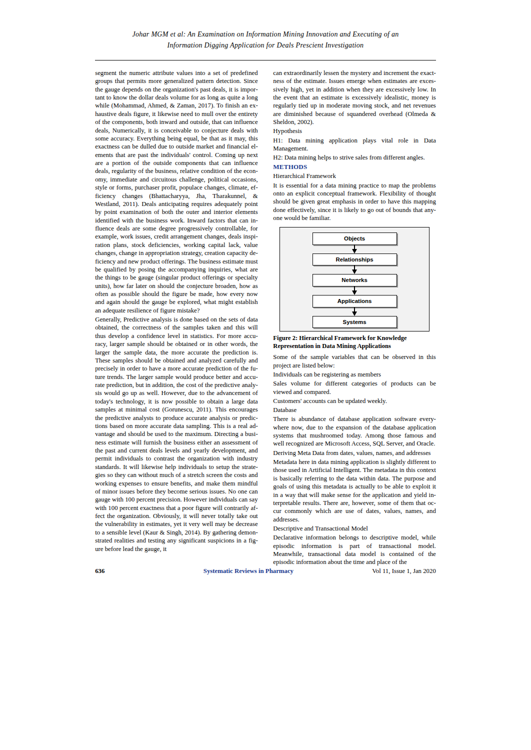Johar MGM et al: An Examination on Information Mining Innovation and Executing of an
Information Digging Application for Deals Prescient Investigation
segment the numeric attribute values into a set of predefined groups that permits more generalized pattern detection. Since the gauge depends on the organization's past deals, it is important to know the dollar deals volume for as long as quite a long while (Mohammad, Ahmed, & Zaman, 2017). To finish an exhaustive deals figure, it likewise need to mull over the entirety of the components, both inward and outside, that can influence deals, Numerically, it is conceivable to conjecture deals with some accuracy. Everything being equal, be that as it may, this exactness can be dulled due to outside market and financial elements that are past the individuals' control. Coming up next are a portion of the outside components that can influence deals, regularity of the business, relative condition of the economy, immediate and circuitous challenge, political occasions, style or forms, purchaser profit, populace changes, climate, efficiency changes (Bhattacharyya, Jha, Tharakunnel, & Westland, 2011). Deals anticipating requires adequately point by point examination of both the outer and interior elements identified with the business work. Inward factors that can influence deals are some degree progressively controllable, for example, work issues, credit arrangement changes, deals inspiration plans, stock deficiencies, working capital lack, value changes, change in appropriation strategy, creation capacity deficiency and new product offerings. The business estimate must be qualified by posing the accompanying inquiries, what are the things to be gauge (singular product offerings or specialty units), how far later on should the conjecture broaden, how as often as possible should the figure be made, how every now and again should the gauge be explored, what might establish an adequate resilience of figure mistake?
Generally, Predictive analysis is done based on the sets of data obtained, the correctness of the samples taken and this will thus develop a confidence level in statistics. For more accuracy, larger sample should be obtained or in other words, the larger the sample data, the more accurate the prediction is. These samples should be obtained and analyzed carefully and precisely in order to have a more accurate prediction of the future trends. The larger sample would produce better and accurate prediction, but in addition, the cost of the predictive analysis would go up as well. However, due to the advancement of today's technology, it is now possible to obtain a large data samples at minimal cost (Gorunescu, 2011). This encourages the predictive analysts to produce accurate analysis or predictions based on more accurate data sampling. This is a real advantage and should be used to the maximum. Directing a business estimate will furnish the business either an assessment of the past and current deals levels and yearly development, and permit individuals to contrast the organization with industry standards. It will likewise help individuals to setup the strategies so they can without much of a stretch screen the costs and working expenses to ensure benefits, and make them mindful of minor issues before they become serious issues. No one can gauge with 100 percent precision. However individuals can say with 100 percent exactness that a poor figure will contrarily affect the organization. Obviously, it will never totally take out the vulnerability in estimates, yet it very well may be decrease to a sensible level (Kaur & Singh, 2014). By gathering demonstrated realities and testing any significant suspicions in a figure before lead the gauge, it
can extraordinarily lessen the mystery and increment the exactness of the estimate. Issues emerge when estimates are excessively high, yet in addition when they are excessively low. In the event that an estimate is excessively idealistic, money is regularly tied up in moderate moving stock, and net revenues are diminished because of squandered overhead (Olmeda & Sheldon, 2002).
Hypothesis
H1: Data mining application plays vital role in Data Management.
H2: Data mining helps to strive sales from different angles.
METHODS
Hierarchical Framework
It is essential for a data mining practice to map the problems onto an explicit conceptual framework. Flexibility of thought should be given great emphasis in order to have this mapping done effectively, since it is likely to go out of bounds that anyone would be familiar.
Objects
Relationships
Networks
Applications
Systems
Figure 2: Hierarchical Framework for Knowledge Representation in Data Mining Applications
Some of the sample variables that can be observed in this project are listed below:
Individuals can be registering as members
Sales volume for different categories of products can be viewed and compared.
Customers' accounts can be updated weekly.
Database
There is abundance of database application software everywhere now, due to the expansion of the database application systems that mushroomed today. Among those famous and well recognized are Microsoft Access, SQL Server, and Oracle.
Deriving Meta Data from dates, values, names, and addresses
Metadata here in data mining application is slightly different to those used in Artificial Intelligent. The metadata in this context is basically referring to the data within data. The purpose and goals of using this metadata is actually to be able to exploit it in a way that will make sense for the application and yield interpretable results. There are, however, some of them that occur commonly which are use of dates, values, names, and addresses.
Descriptive and Transactional Model
Declarative information belongs to descriptive model, while episodic information is part of transactional model. Meanwhile, transactional data model is contained of the episodic information about the time and place of the
| 636 | Systematic Reviews in Pharmacy | Vol 11, Issue 1, Jan 2020 |